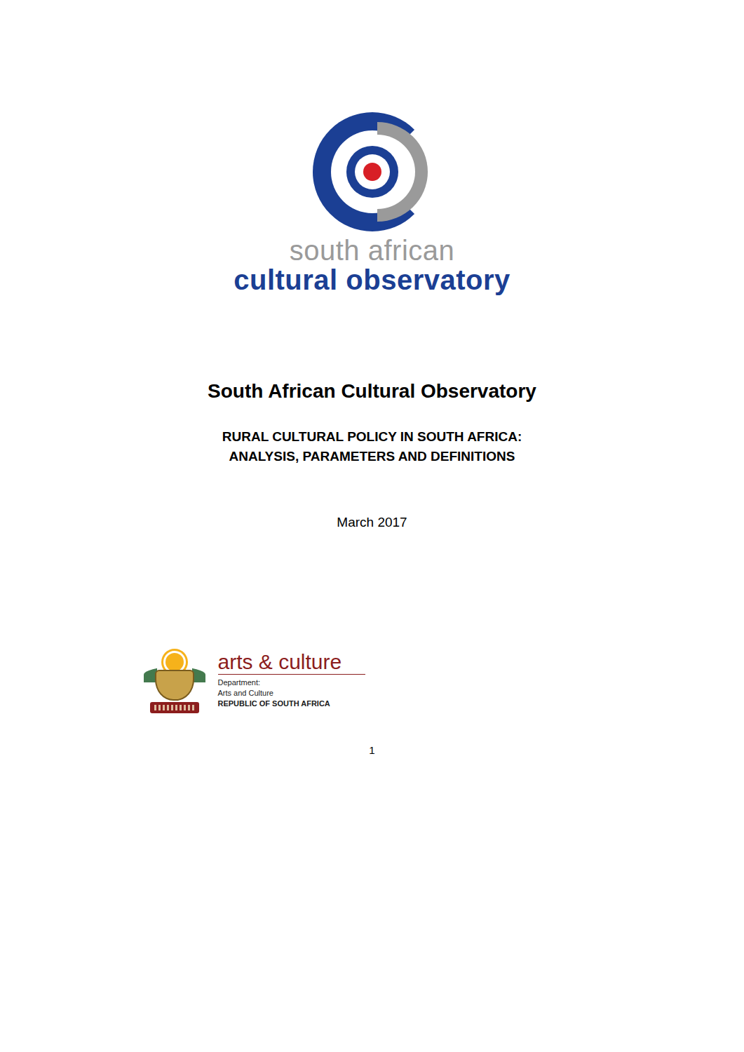south african
cultural observatory
South African Cultural Observatory
RURAL CULTURAL POLICY IN SOUTH AFRICA:
ANALYSIS, PARAMETERS AND DEFINITIONS
March 2017
arts & culture
Department:
Arts and Culture
REPUBLIC OF SOUTH AFRICA
1